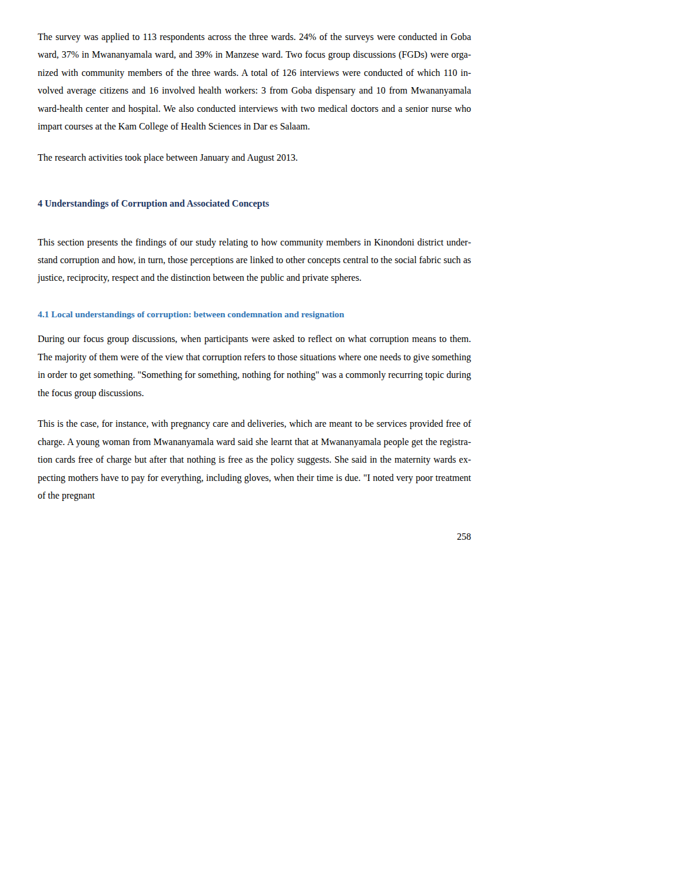The survey was applied to 113 respondents across the three wards. 24% of the surveys were conducted in Goba ward, 37% in Mwananyamala ward, and 39% in Manzese ward. Two focus group discussions (FGDs) were organized with community members of the three wards. A total of 126 interviews were conducted of which 110 involved average citizens and 16 involved health workers: 3 from Goba dispensary and 10 from Mwananyamala ward-health center and hospital. We also conducted interviews with two medical doctors and a senior nurse who impart courses at the Kam College of Health Sciences in Dar es Salaam.
The research activities took place between January and August 2013.
4 Understandings of Corruption and Associated Concepts
This section presents the findings of our study relating to how community members in Kinondoni district understand corruption and how, in turn, those perceptions are linked to other concepts central to the social fabric such as justice, reciprocity, respect and the distinction between the public and private spheres.
4.1 Local understandings of corruption: between condemnation and resignation
During our focus group discussions, when participants were asked to reflect on what corruption means to them. The majority of them were of the view that corruption refers to those situations where one needs to give something in order to get something. "Something for something, nothing for nothing" was a commonly recurring topic during the focus group discussions.
This is the case, for instance, with pregnancy care and deliveries, which are meant to be services provided free of charge. A young woman from Mwananyamala ward said she learnt that at Mwananyamala people get the registration cards free of charge but after that nothing is free as the policy suggests. She said in the maternity wards expecting mothers have to pay for everything, including gloves, when their time is due. "I noted very poor treatment of the pregnant
258